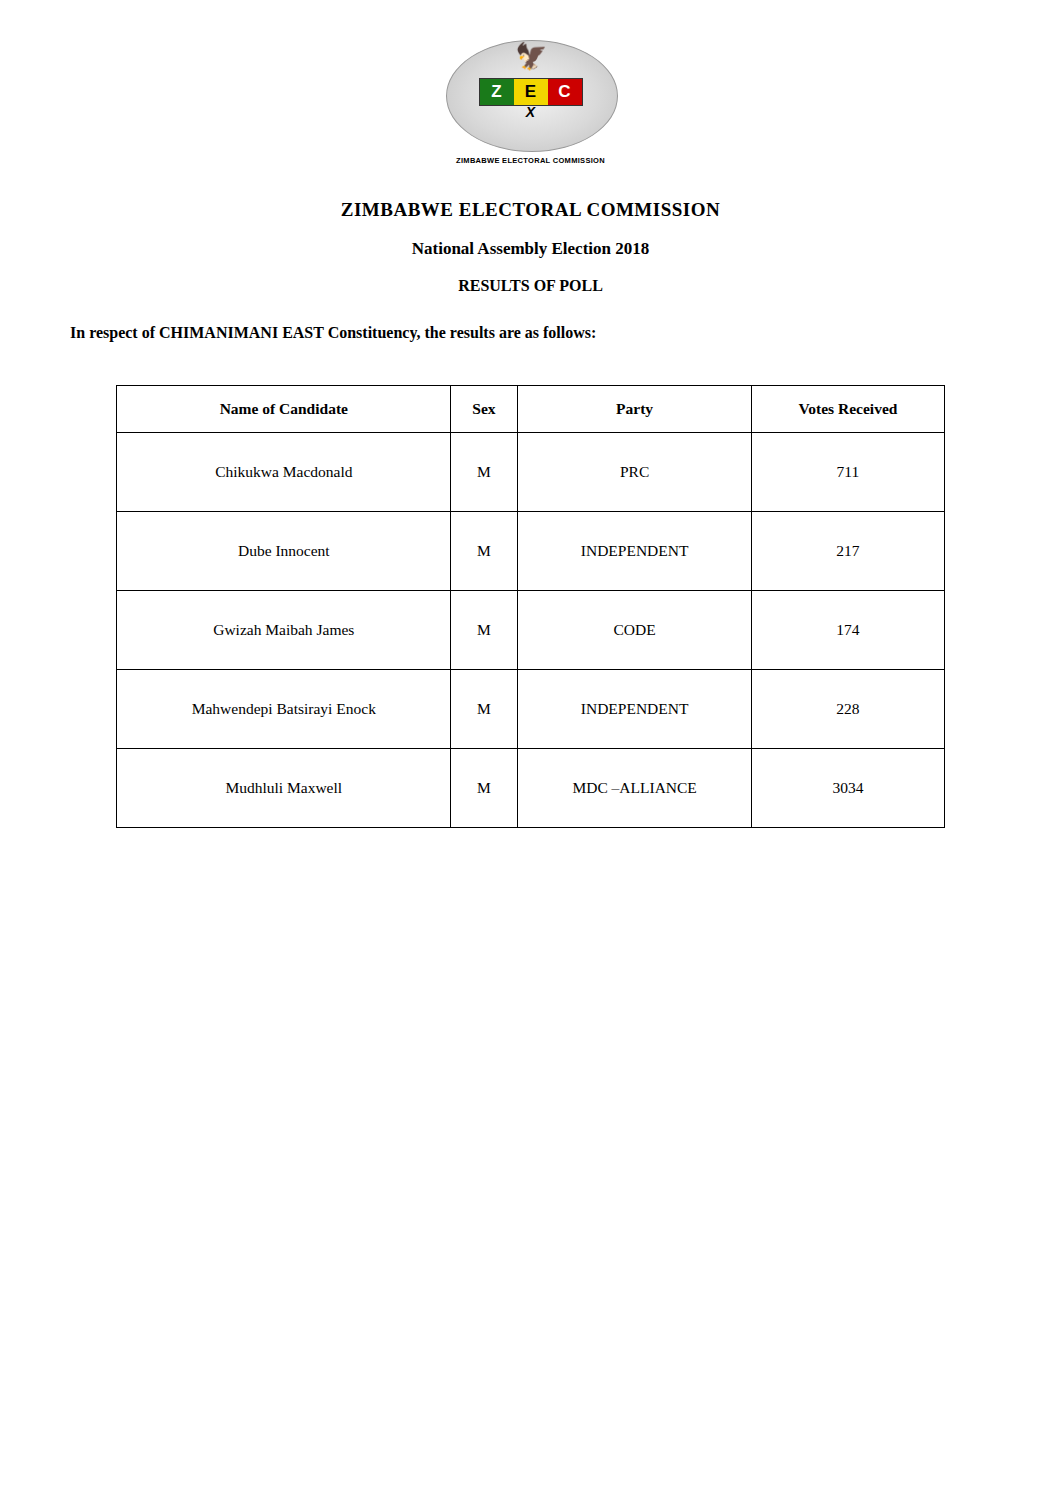🦅
ZEC
X
ZIMBABWE ELECTORAL COMMISSION
ZIMBABWE ELECTORAL COMMISSION
National Assembly Election 2018
RESULTS OF POLL
In respect of CHIMANIMANI EAST Constituency, the results are as follows:
| Name of Candidate | Sex | Party | Votes Received |
| --- | --- | --- | --- |
| Chikukwa Macdonald | M | PRC | 711 |
| Dube Innocent | M | INDEPENDENT | 217 |
| Gwizah Maibah James | M | CODE | 174 |
| Mahwendepi Batsirayi Enock | M | INDEPENDENT | 228 |
| Mudhluli Maxwell | M | MDC –ALLIANCE | 3034 |